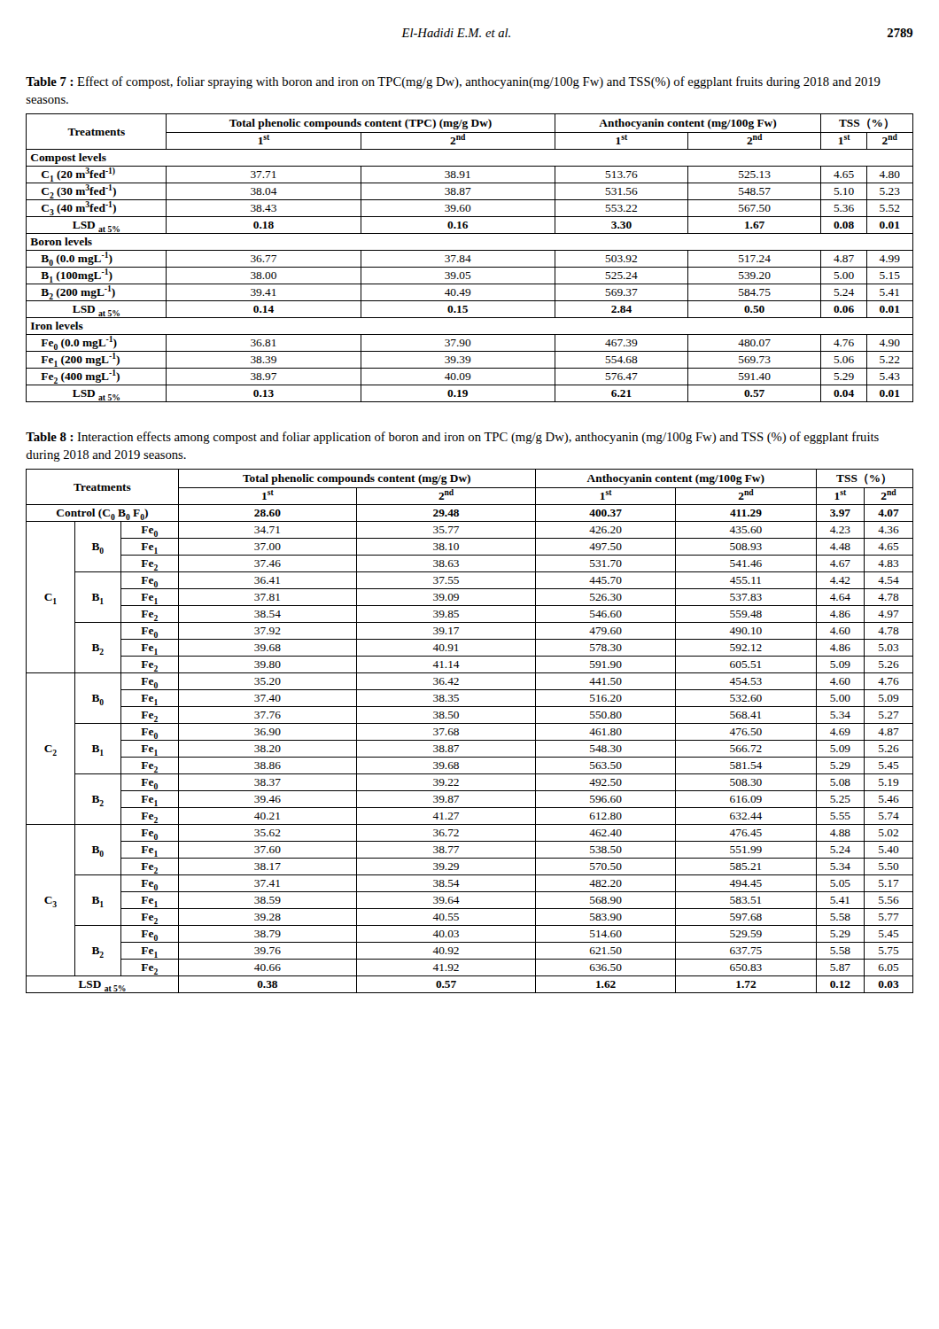El-Hadidi E.M. et al. 2789
Table 7 : Effect of compost, foliar spraying with boron and iron on TPC(mg/g Dw), anthocyanin(mg/100g Fw) and TSS(%) of eggplant fruits during 2018 and 2019 seasons.
| Treatments | Total phenolic compounds content (TPC) (mg/g Dw) | Anthocyanin content (mg/100g Fw) | TSS（%） |
| --- | --- | --- | --- |
| 1 st | 2 nd | 1 st | 2 nd | 1 st | 2 nd |
| Compost levels |
| C 1 (20 m 3 fed -1) | 37.71 | 38.91 | 513.76 | 525.13 | 4.65 | 4.80 |
| C 2 (30 m 3 fed -1 ) | 38.04 | 38.87 | 531.56 | 548.57 | 5.10 | 5.23 |
| C 3 (40 m 3 fed -1 ) | 38.43 | 39.60 | 553.22 | 567.50 | 5.36 | 5.52 |
| LSD at 5% | 0.18 | 0.16 | 3.30 | 1.67 | 0.08 | 0.01 |
| Boron levels |
| B 0 (0.0 mgL -1 ) | 36.77 | 37.84 | 503.92 | 517.24 | 4.87 | 4.99 |
| B 1 (100mgL -1 ) | 38.00 | 39.05 | 525.24 | 539.20 | 5.00 | 5.15 |
| B 2 (200 mgL -1 ) | 39.41 | 40.49 | 569.37 | 584.75 | 5.24 | 5.41 |
| LSD at 5% | 0.14 | 0.15 | 2.84 | 0.50 | 0.06 | 0.01 |
| Iron levels |
| Fe 0 (0.0 mgL -1 ) | 36.81 | 37.90 | 467.39 | 480.07 | 4.76 | 4.90 |
| Fe 1 (200 mgL -1 ) | 38.39 | 39.39 | 554.68 | 569.73 | 5.06 | 5.22 |
| Fe 2 (400 mgL -1 ) | 38.97 | 40.09 | 576.47 | 591.40 | 5.29 | 5.43 |
| LSD at 5% | 0.13 | 0.19 | 6.21 | 0.57 | 0.04 | 0.01 |
Table 8 : Interaction effects among compost and foliar application of boron and iron on TPC (mg/g Dw), anthocyanin (mg/100g Fw) and TSS (%) of eggplant fruits during 2018 and 2019 seasons.
| Treatments | Total phenolic compounds content (mg/g Dw) | Anthocyanin content (mg/100g Fw) | TSS（%） |
| --- | --- | --- | --- |
| 1 st | 2 nd | 1 st | 2 nd | 1 st | 2 nd |
| Control (C 0 B 0 F 0 ) | 28.60 | 29.48 | 400.37 | 411.29 | 3.97 | 4.07 |
| C 1 | B 0 | Fe 0 | 34.71 | 35.77 | 426.20 | 435.60 | 4.23 | 4.36 |
| Fe 1 | 37.00 | 38.10 | 497.50 | 508.93 | 4.48 | 4.65 |
| Fe 2 | 37.46 | 38.63 | 531.70 | 541.46 | 4.67 | 4.83 |
| B 1 | Fe 0 | 36.41 | 37.55 | 445.70 | 455.11 | 4.42 | 4.54 |
| Fe 1 | 37.81 | 39.09 | 526.30 | 537.83 | 4.64 | 4.78 |
| Fe 2 | 38.54 | 39.85 | 546.60 | 559.48 | 4.86 | 4.97 |
| B 2 | Fe 0 | 37.92 | 39.17 | 479.60 | 490.10 | 4.60 | 4.78 |
| Fe 1 | 39.68 | 40.91 | 578.30 | 592.12 | 4.86 | 5.03 |
| Fe 2 | 39.80 | 41.14 | 591.90 | 605.51 | 5.09 | 5.26 |
| C 2 | B 0 | Fe 0 | 35.20 | 36.42 | 441.50 | 454.53 | 4.60 | 4.76 |
| Fe 1 | 37.40 | 38.35 | 516.20 | 532.60 | 5.00 | 5.09 |
| Fe 2 | 37.76 | 38.50 | 550.80 | 568.41 | 5.34 | 5.27 |
| B 1 | Fe 0 | 36.90 | 37.68 | 461.80 | 476.50 | 4.69 | 4.87 |
| Fe 1 | 38.20 | 38.87 | 548.30 | 566.72 | 5.09 | 5.26 |
| Fe 2 | 38.86 | 39.68 | 563.50 | 581.54 | 5.29 | 5.45 |
| B 2 | Fe 0 | 38.37 | 39.22 | 492.50 | 508.30 | 5.08 | 5.19 |
| Fe 1 | 39.46 | 39.87 | 596.60 | 616.09 | 5.25 | 5.46 |
| Fe 2 | 40.21 | 41.27 | 612.80 | 632.44 | 5.55 | 5.74 |
| C 3 | B 0 | Fe 0 | 35.62 | 36.72 | 462.40 | 476.45 | 4.88 | 5.02 |
| Fe 1 | 37.60 | 38.77 | 538.50 | 551.99 | 5.24 | 5.40 |
| Fe 2 | 38.17 | 39.29 | 570.50 | 585.21 | 5.34 | 5.50 |
| B 1 | Fe 0 | 37.41 | 38.54 | 482.20 | 494.45 | 5.05 | 5.17 |
| Fe 1 | 38.59 | 39.64 | 568.90 | 583.51 | 5.41 | 5.56 |
| Fe 2 | 39.28 | 40.55 | 583.90 | 597.68 | 5.58 | 5.77 |
| B 2 | Fe 0 | 38.79 | 40.03 | 514.60 | 529.59 | 5.29 | 5.45 |
| Fe 1 | 39.76 | 40.92 | 621.50 | 637.75 | 5.58 | 5.75 |
| Fe 2 | 40.66 | 41.92 | 636.50 | 650.83 | 5.87 | 6.05 |
| LSD at 5% | 0.38 | 0.57 | 1.62 | 1.72 | 0.12 | 0.03 |